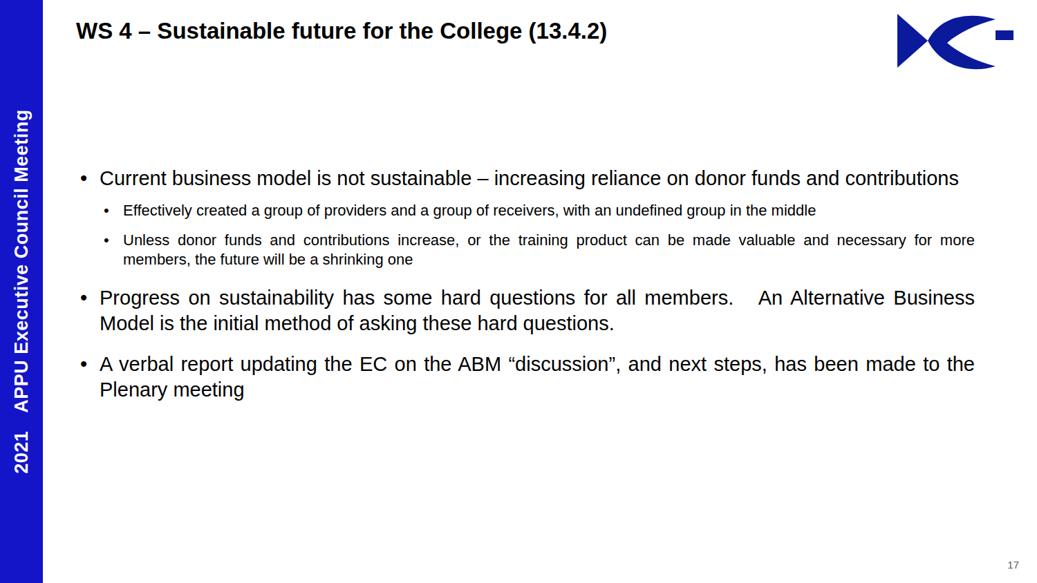2021 APPU Executive Council Meeting
WS 4 – Sustainable future for the College (13.4.2)
Current business model is not sustainable – increasing reliance on donor funds and contributions
Effectively created a group of providers and a group of receivers, with an undefined group in the middle
Unless donor funds and contributions increase, or the training product can be made valuable and necessary for more members, the future will be a shrinking one
Progress on sustainability has some hard questions for all members. An Alternative Business Model is the initial method of asking these hard questions.
A verbal report updating the EC on the ABM “discussion”, and next steps, has been made to the Plenary meeting
17